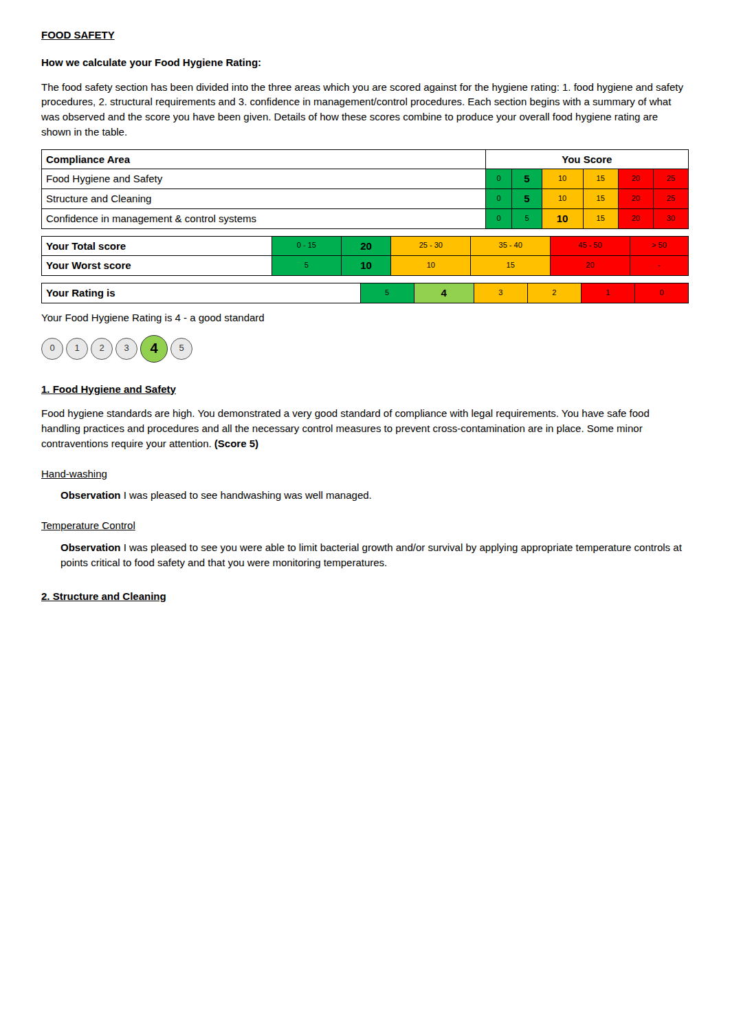FOOD SAFETY
How we calculate your Food Hygiene Rating:
The food safety section has been divided into the three areas which you are scored against for the hygiene rating: 1. food hygiene and safety procedures, 2. structural requirements and 3. confidence in management/control procedures. Each section begins with a summary of what was observed and the score you have been given. Details of how these scores combine to produce your overall food hygiene rating are shown in the table.
| Compliance Area | You Score |
| Food Hygiene and Safety | 0 | 5 | 10 | 15 | 20 | 25 |
| Structure and Cleaning | 0 | 5 | 10 | 15 | 20 | 25 |
| Confidence in management & control systems | 0 | 5 | 10 | 15 | 20 | 30 |
| Your Total score | 0 - 15 | 20 | 25 - 30 | 35 - 40 | 45 - 50 | > 50 |
| Your Worst score | 5 | 10 | 10 | 15 | 20 | - |
| Your Rating is | 5 | 4 | 3 | 2 | 1 | 0 |
Your Food Hygiene Rating is 4 - a good standard
0
1
2
3
4
5
1. Food Hygiene and Safety
Food hygiene standards are high. You demonstrated a very good standard of compliance with legal requirements. You have safe food handling practices and procedures and all the necessary control measures to prevent cross-contamination are in place. Some minor contraventions require your attention. (Score 5)
Hand-washing
Observation I was pleased to see handwashing was well managed.
Temperature Control
Observation I was pleased to see you were able to limit bacterial growth and/or survival by applying appropriate temperature controls at points critical to food safety and that you were monitoring temperatures.
2. Structure and Cleaning